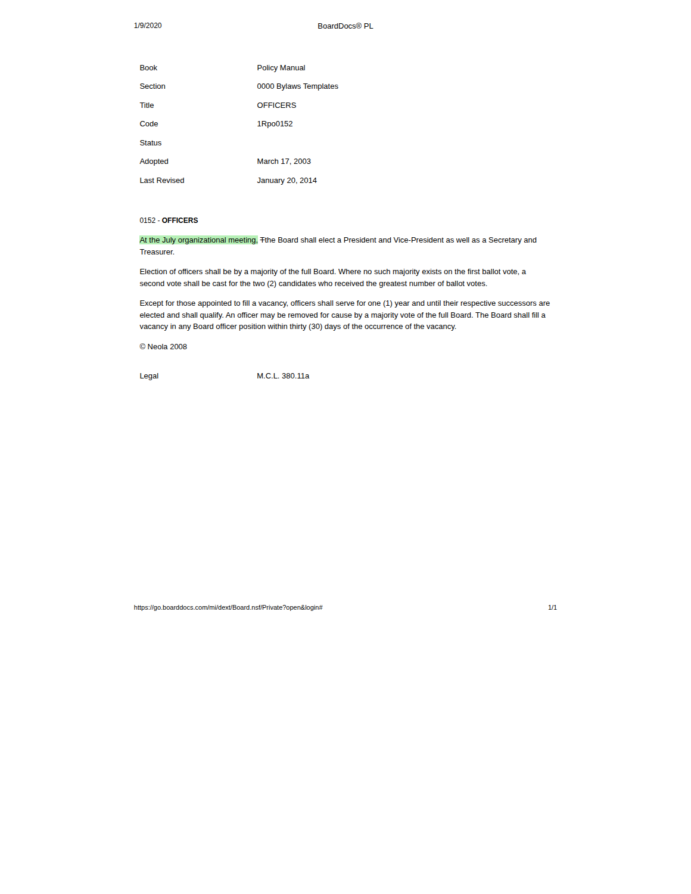1/9/2020
BoardDocs® PL
1/9/2020
| Book | Policy Manual |
| Section | 0000 Bylaws Templates |
| Title | OFFICERS |
| Code | 1Rpo0152 |
| Status | |
| Adopted | March 17, 2003 |
| Last Revised | January 20, 2014 |
0152 - OFFICERS
At the July organizational meeting, Tthe Board shall elect a President and Vice-President as well as a Secretary and Treasurer.
Election of officers shall be by a majority of the full Board. Where no such majority exists on the first ballot vote, a second vote shall be cast for the two (2) candidates who received the greatest number of ballot votes.
Except for those appointed to fill a vacancy, officers shall serve for one (1) year and until their respective successors are elected and shall qualify. An officer may be removed for cause by a majority vote of the full Board. The Board shall fill a vacancy in any Board officer position within thirty (30) days of the occurrence of the vacancy.
© Neola 2008
| Legal | M.C.L. 380.11a |
https://go.boarddocs.com/mi/dext/Board.nsf/Private?open&login#
1/1